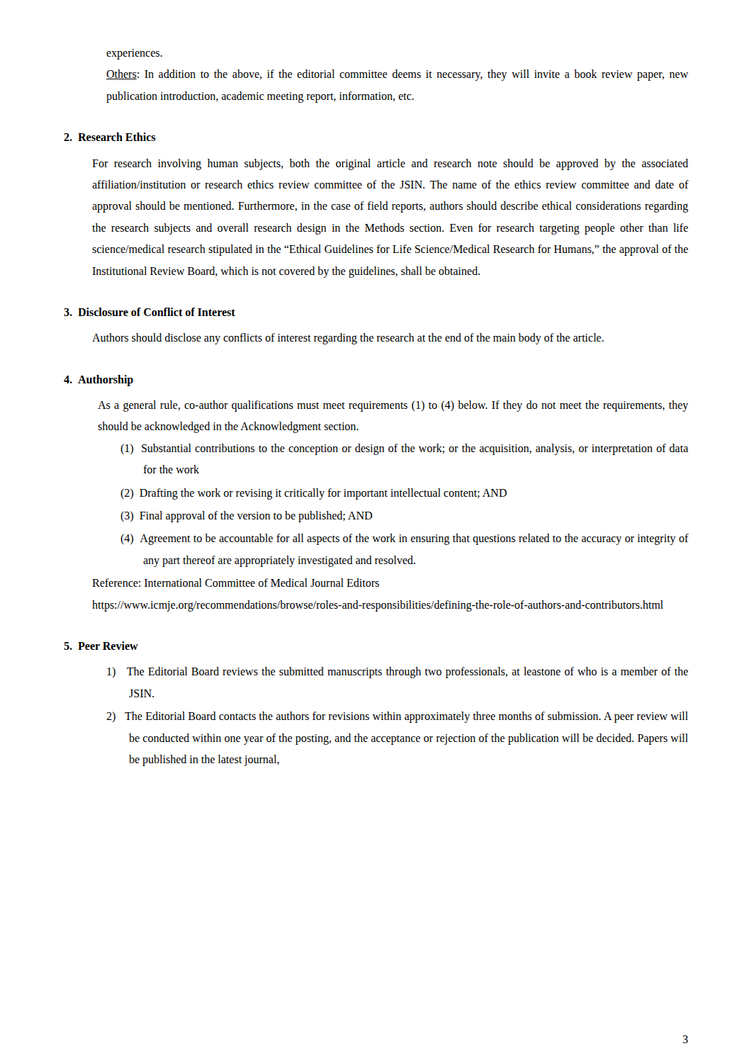experiences.
Others: In addition to the above, if the editorial committee deems it necessary, they will invite a book review paper, new publication introduction, academic meeting report, information, etc.
2. Research Ethics
For research involving human subjects, both the original article and research note should be approved by the associated affiliation/institution or research ethics review committee of the JSIN. The name of the ethics review committee and date of approval should be mentioned. Furthermore, in the case of field reports, authors should describe ethical considerations regarding the research subjects and overall research design in the Methods section. Even for research targeting people other than life science/medical research stipulated in the “Ethical Guidelines for Life Science/Medical Research for Humans,” the approval of the Institutional Review Board, which is not covered by the guidelines, shall be obtained.
3. Disclosure of Conflict of Interest
Authors should disclose any conflicts of interest regarding the research at the end of the main body of the article.
4. Authorship
As a general rule, co-author qualifications must meet requirements (1) to (4) below. If they do not meet the requirements, they should be acknowledged in the Acknowledgment section.
(1) Substantial contributions to the conception or design of the work; or the acquisition, analysis, or interpretation of data for the work
(2) Drafting the work or revising it critically for important intellectual content; AND
(3) Final approval of the version to be published; AND
(4) Agreement to be accountable for all aspects of the work in ensuring that questions related to the accuracy or integrity of any part thereof are appropriately investigated and resolved.
Reference: International Committee of Medical Journal Editors
https://www.icmje.org/recommendations/browse/roles-and-responsibilities/defining-the-role-of-authors-and-contributors.html
5. Peer Review
1) The Editorial Board reviews the submitted manuscripts through two professionals, at leastone of who is a member of the JSIN.
2) The Editorial Board contacts the authors for revisions within approximately three months of submission. A peer review will be conducted within one year of the posting, and the acceptance or rejection of the publication will be decided. Papers will be published in the latest journal,
3